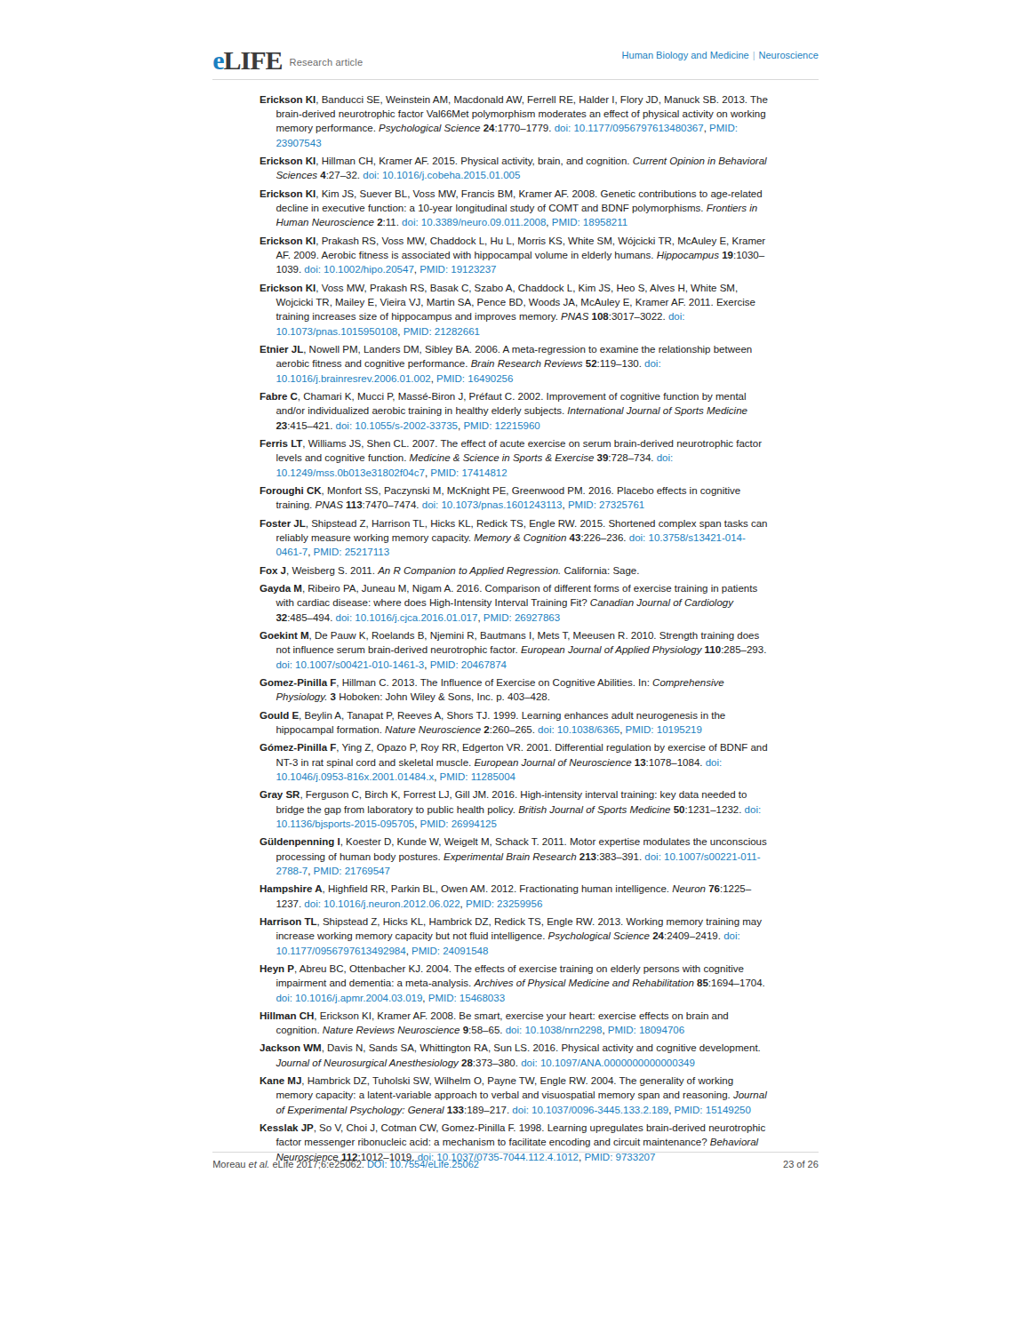eLIFE
Research article
Human Biology and Medicine|Neuroscience
Erickson KI, Banducci SE, Weinstein AM, Macdonald AW, Ferrell RE, Halder I, Flory JD, Manuck SB. 2013. The brain-derived neurotrophic factor Val66Met polymorphism moderates an effect of physical activity on working memory performance. Psychological Science 24:1770–1779. doi: 10.1177/0956797613480367, PMID: 23907543
Erickson KI, Hillman CH, Kramer AF. 2015. Physical activity, brain, and cognition. Current Opinion in Behavioral Sciences 4:27–32. doi: 10.1016/j.cobeha.2015.01.005
Erickson KI, Kim JS, Suever BL, Voss MW, Francis BM, Kramer AF. 2008. Genetic contributions to age-related decline in executive function: a 10-year longitudinal study of COMT and BDNF polymorphisms. Frontiers in Human Neuroscience 2:11. doi: 10.3389/neuro.09.011.2008, PMID: 18958211
Erickson KI, Prakash RS, Voss MW, Chaddock L, Hu L, Morris KS, White SM, Wójcicki TR, McAuley E, Kramer AF. 2009. Aerobic fitness is associated with hippocampal volume in elderly humans. Hippocampus 19:1030–1039. doi: 10.1002/hipo.20547, PMID: 19123237
Erickson KI, Voss MW, Prakash RS, Basak C, Szabo A, Chaddock L, Kim JS, Heo S, Alves H, White SM, Wojcicki TR, Mailey E, Vieira VJ, Martin SA, Pence BD, Woods JA, McAuley E, Kramer AF. 2011. Exercise training increases size of hippocampus and improves memory. PNAS 108:3017–3022. doi: 10.1073/pnas.1015950108, PMID: 21282661
Etnier JL, Nowell PM, Landers DM, Sibley BA. 2006. A meta-regression to examine the relationship between aerobic fitness and cognitive performance. Brain Research Reviews 52:119–130. doi: 10.1016/j.brainresrev.2006.01.002, PMID: 16490256
Fabre C, Chamari K, Mucci P, Massé-Biron J, Préfaut C. 2002. Improvement of cognitive function by mental and/or individualized aerobic training in healthy elderly subjects. International Journal of Sports Medicine 23:415–421. doi: 10.1055/s-2002-33735, PMID: 12215960
Ferris LT, Williams JS, Shen CL. 2007. The effect of acute exercise on serum brain-derived neurotrophic factor levels and cognitive function. Medicine & Science in Sports & Exercise 39:728–734. doi: 10.1249/mss.0b013e31802f04c7, PMID: 17414812
Foroughi CK, Monfort SS, Paczynski M, McKnight PE, Greenwood PM. 2016. Placebo effects in cognitive training. PNAS 113:7470–7474. doi: 10.1073/pnas.1601243113, PMID: 27325761
Foster JL, Shipstead Z, Harrison TL, Hicks KL, Redick TS, Engle RW. 2015. Shortened complex span tasks can reliably measure working memory capacity. Memory & Cognition 43:226–236. doi: 10.3758/s13421-014-0461-7, PMID: 25217113
Fox J, Weisberg S. 2011. An R Companion to Applied Regression. California: Sage.
Gayda M, Ribeiro PA, Juneau M, Nigam A. 2016. Comparison of different forms of exercise training in patients with cardiac disease: where does High-Intensity Interval Training Fit? Canadian Journal of Cardiology 32:485–494. doi: 10.1016/j.cjca.2016.01.017, PMID: 26927863
Goekint M, De Pauw K, Roelands B, Njemini R, Bautmans I, Mets T, Meeusen R. 2010. Strength training does not influence serum brain-derived neurotrophic factor. European Journal of Applied Physiology 110:285–293. doi: 10.1007/s00421-010-1461-3, PMID: 20467874
Gomez-Pinilla F, Hillman C. 2013. The Influence of Exercise on Cognitive Abilities. In: Comprehensive Physiology. 3 Hoboken: John Wiley & Sons, Inc. p. 403–428.
Gould E, Beylin A, Tanapat P, Reeves A, Shors TJ. 1999. Learning enhances adult neurogenesis in the hippocampal formation. Nature Neuroscience 2:260–265. doi: 10.1038/6365, PMID: 10195219
Gómez-Pinilla F, Ying Z, Opazo P, Roy RR, Edgerton VR. 2001. Differential regulation by exercise of BDNF and NT-3 in rat spinal cord and skeletal muscle. European Journal of Neuroscience 13:1078–1084. doi: 10.1046/j.0953-816x.2001.01484.x, PMID: 11285004
Gray SR, Ferguson C, Birch K, Forrest LJ, Gill JM. 2016. High-intensity interval training: key data needed to bridge the gap from laboratory to public health policy. British Journal of Sports Medicine 50:1231–1232. doi: 10.1136/bjsports-2015-095705, PMID: 26994125
Güldenpenning I, Koester D, Kunde W, Weigelt M, Schack T. 2011. Motor expertise modulates the unconscious processing of human body postures. Experimental Brain Research 213:383–391. doi: 10.1007/s00221-011-2788-7, PMID: 21769547
Hampshire A, Highfield RR, Parkin BL, Owen AM. 2012. Fractionating human intelligence. Neuron 76:1225–1237. doi: 10.1016/j.neuron.2012.06.022, PMID: 23259956
Harrison TL, Shipstead Z, Hicks KL, Hambrick DZ, Redick TS, Engle RW. 2013. Working memory training may increase working memory capacity but not fluid intelligence. Psychological Science 24:2409–2419. doi: 10.1177/0956797613492984, PMID: 24091548
Heyn P, Abreu BC, Ottenbacher KJ. 2004. The effects of exercise training on elderly persons with cognitive impairment and dementia: a meta-analysis. Archives of Physical Medicine and Rehabilitation 85:1694–1704. doi: 10.1016/j.apmr.2004.03.019, PMID: 15468033
Hillman CH, Erickson KI, Kramer AF. 2008. Be smart, exercise your heart: exercise effects on brain and cognition. Nature Reviews Neuroscience 9:58–65. doi: 10.1038/nrn2298, PMID: 18094706
Jackson WM, Davis N, Sands SA, Whittington RA, Sun LS. 2016. Physical activity and cognitive development. Journal of Neurosurgical Anesthesiology 28:373–380. doi: 10.1097/ANA.0000000000000349
Kane MJ, Hambrick DZ, Tuholski SW, Wilhelm O, Payne TW, Engle RW. 2004. The generality of working memory capacity: a latent-variable approach to verbal and visuospatial memory span and reasoning. Journal of Experimental Psychology: General 133:189–217. doi: 10.1037/0096-3445.133.2.189, PMID: 15149250
Kesslak JP, So V, Choi J, Cotman CW, Gomez-Pinilla F. 1998. Learning upregulates brain-derived neurotrophic factor messenger ribonucleic acid: a mechanism to facilitate encoding and circuit maintenance? Behavioral Neuroscience 112:1012–1019. doi: 10.1037/0735-7044.112.4.1012, PMID: 9733207
Moreau et al. eLife 2017;6:e25062. DOI: 10.7554/eLife.25062
23 of 26